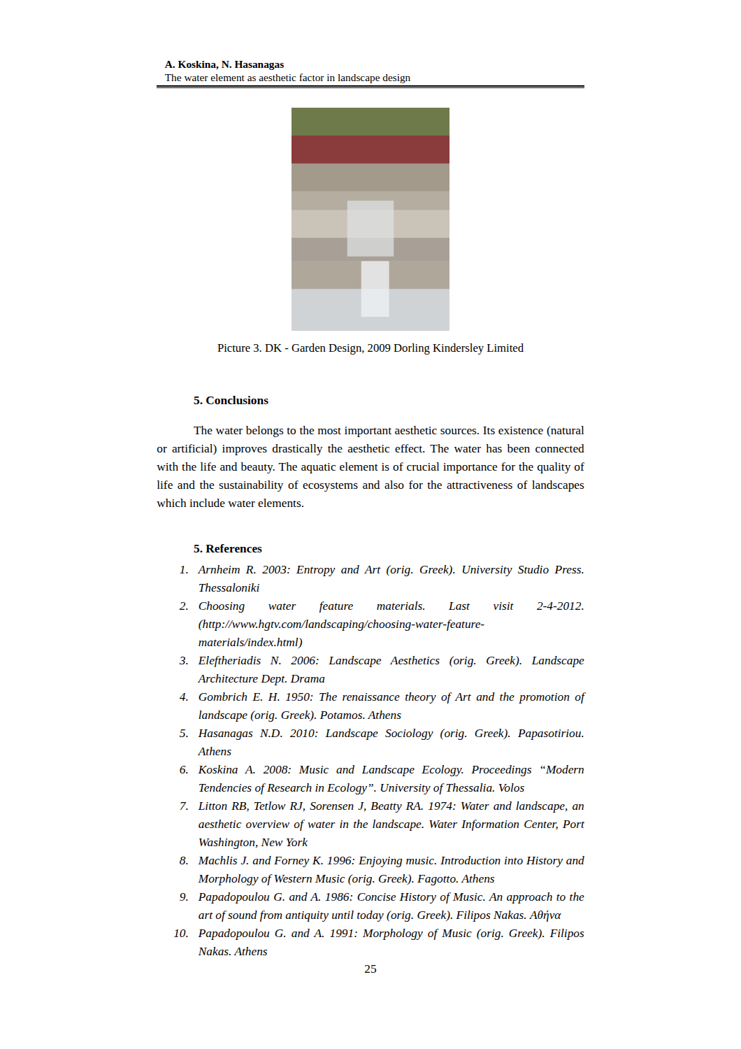A. Koskina, N. Hasanagas
The water element as aesthetic factor in landscape design
Picture 3. DK - Garden Design, 2009 Dorling Kindersley Limited
5. Conclusions
The water belongs to the most important aesthetic sources. Its existence (natural or artificial) improves drastically the aesthetic effect. The water has been connected with the life and beauty. The aquatic element is of crucial importance for the quality of life and the sustainability of ecosystems and also for the attractiveness of landscapes which include water elements.
5. References
Arnheim R. 2003: Entropy and Art (orig. Greek). University Studio Press. Thessaloniki
Choosing water feature materials. Last visit 2-4-2012. (http://www.hgtv.com/landscaping/choosing-water-feature-materials/index.html)
Eleftheriadis N. 2006: Landscape Aesthetics (orig. Greek). Landscape Architecture Dept. Drama
Gombrich E. H. 1950: The renaissance theory of Art and the promotion of landscape (orig. Greek). Potamos. Athens
Hasanagas N.D. 2010: Landscape Sociology (orig. Greek). Papasotiriou. Athens
Koskina A. 2008: Music and Landscape Ecology. Proceedings “Modern Tendencies of Research in Ecology”. University of Thessalia. Volos
Litton RB, Tetlow RJ, Sorensen J, Beatty RA. 1974: Water and landscape, an aesthetic overview of water in the landscape. Water Information Center, Port Washington, New York
Machlis J. and Forney K. 1996: Enjoying music. Introduction into History and Morphology of Western Music (orig. Greek). Fagotto. Athens
Papadopoulou G. and A. 1986: Concise History of Music. An approach to the art of sound from antiquity until today (orig. Greek). Filipos Nakas. Αθήνα
Papadopoulou G. and A. 1991: Morphology of Music (orig. Greek). Filipos Nakas. Athens
25